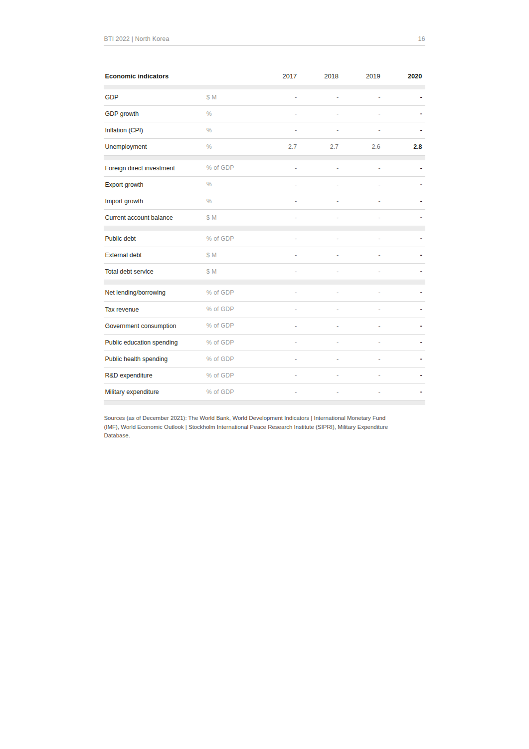BTI 2022 | North Korea
16
| Economic indicators | | 2017 | 2018 | 2019 | 2020 |
| --- | --- | --- | --- | --- | --- |
| GDP | $ M | - | - | - | - |
| GDP growth | % | - | - | - | - |
| Inflation (CPI) | % | - | - | - | - |
| Unemployment | % | 2.7 | 2.7 | 2.6 | 2.8 |
| Foreign direct investment | % of GDP | - | - | - | - |
| Export growth | % | - | - | - | - |
| Import growth | % | - | - | - | - |
| Current account balance | $ M | - | - | - | - |
| Public debt | % of GDP | - | - | - | - |
| External debt | $ M | - | - | - | - |
| Total debt service | $ M | - | - | - | - |
| Net lending/borrowing | % of GDP | - | - | - | - |
| Tax revenue | % of GDP | - | - | - | - |
| Government consumption | % of GDP | - | - | - | - |
| Public education spending | % of GDP | - | - | - | - |
| Public health spending | % of GDP | - | - | - | - |
| R&D expenditure | % of GDP | - | - | - | - |
| Military expenditure | % of GDP | - | - | - | - |
Sources (as of December 2021): The World Bank, World Development Indicators | International Monetary Fund (IMF), World Economic Outlook | Stockholm International Peace Research Institute (SIPRI), Military Expenditure Database.